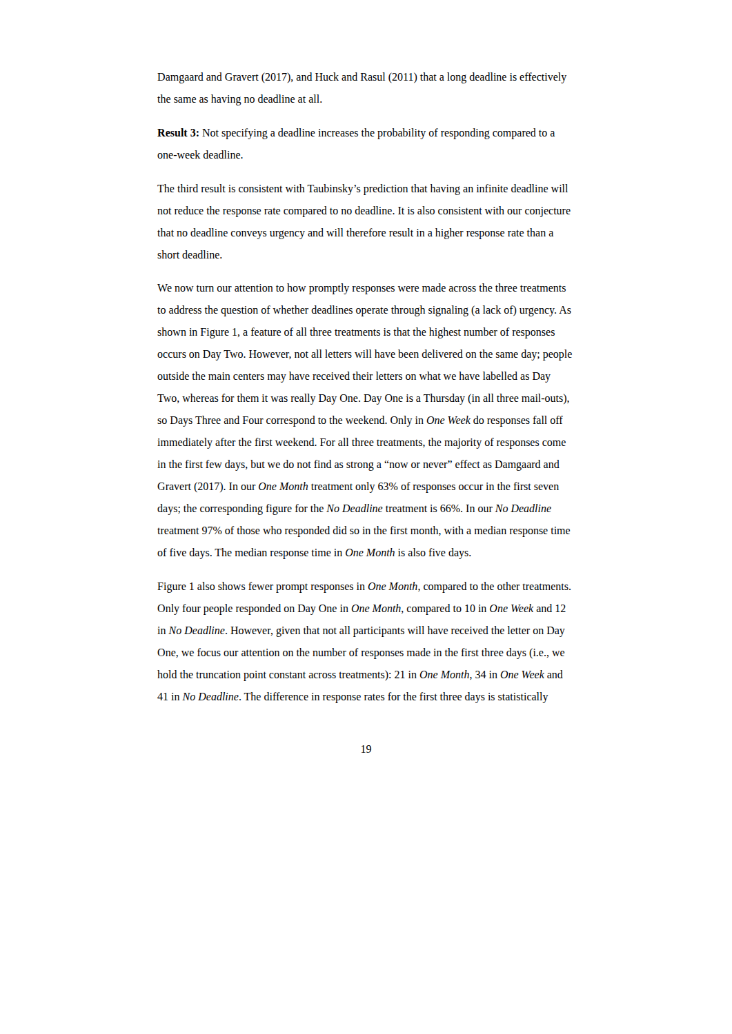Damgaard and Gravert (2017), and Huck and Rasul (2011) that a long deadline is effectively the same as having no deadline at all.
Result 3: Not specifying a deadline increases the probability of responding compared to a one-week deadline.
The third result is consistent with Taubinsky’s prediction that having an infinite deadline will not reduce the response rate compared to no deadline. It is also consistent with our conjecture that no deadline conveys urgency and will therefore result in a higher response rate than a short deadline.
We now turn our attention to how promptly responses were made across the three treatments to address the question of whether deadlines operate through signaling (a lack of) urgency. As shown in Figure 1, a feature of all three treatments is that the highest number of responses occurs on Day Two. However, not all letters will have been delivered on the same day; people outside the main centers may have received their letters on what we have labelled as Day Two, whereas for them it was really Day One. Day One is a Thursday (in all three mail-outs), so Days Three and Four correspond to the weekend. Only in One Week do responses fall off immediately after the first weekend. For all three treatments, the majority of responses come in the first few days, but we do not find as strong a “now or never” effect as Damgaard and Gravert (2017). In our One Month treatment only 63% of responses occur in the first seven days; the corresponding figure for the No Deadline treatment is 66%. In our No Deadline treatment 97% of those who responded did so in the first month, with a median response time of five days. The median response time in One Month is also five days.
Figure 1 also shows fewer prompt responses in One Month, compared to the other treatments. Only four people responded on Day One in One Month, compared to 10 in One Week and 12 in No Deadline. However, given that not all participants will have received the letter on Day One, we focus our attention on the number of responses made in the first three days (i.e., we hold the truncation point constant across treatments): 21 in One Month, 34 in One Week and 41 in No Deadline. The difference in response rates for the first three days is statistically
19